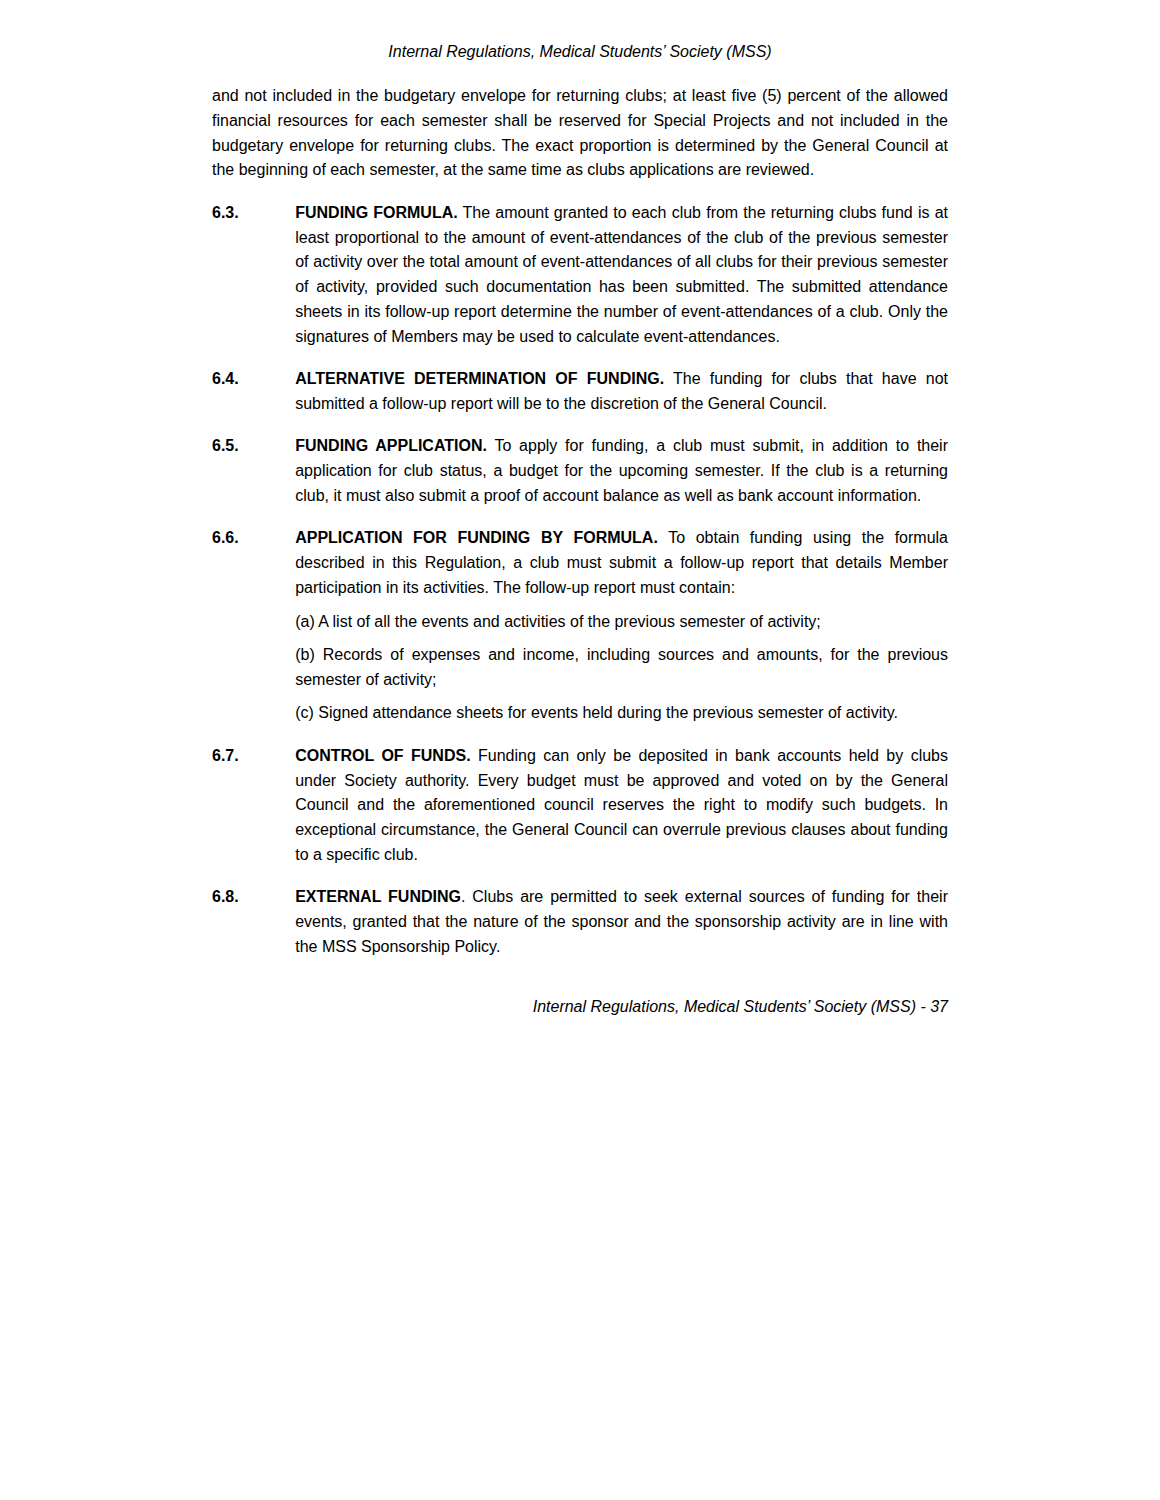Internal Regulations, Medical Students’ Society (MSS)
and not included in the budgetary envelope for returning clubs; at least five (5) percent of the allowed financial resources for each semester shall be reserved for Special Projects and not included in the budgetary envelope for returning clubs. The exact proportion is determined by the General Council at the beginning of each semester, at the same time as clubs applications are reviewed.
6.3. FUNDING FORMULA. The amount granted to each club from the returning clubs fund is at least proportional to the amount of event-attendances of the club of the previous semester of activity over the total amount of event-attendances of all clubs for their previous semester of activity, provided such documentation has been submitted. The submitted attendance sheets in its follow-up report determine the number of event-attendances of a club. Only the signatures of Members may be used to calculate event-attendances.
6.4. ALTERNATIVE DETERMINATION OF FUNDING. The funding for clubs that have not submitted a follow-up report will be to the discretion of the General Council.
6.5. FUNDING APPLICATION. To apply for funding, a club must submit, in addition to their application for club status, a budget for the upcoming semester. If the club is a returning club, it must also submit a proof of account balance as well as bank account information.
6.6. APPLICATION FOR FUNDING BY FORMULA. To obtain funding using the formula described in this Regulation, a club must submit a follow-up report that details Member participation in its activities. The follow-up report must contain:
(a) A list of all the events and activities of the previous semester of activity;
(b) Records of expenses and income, including sources and amounts, for the previous semester of activity;
(c) Signed attendance sheets for events held during the previous semester of activity.
6.7. CONTROL OF FUNDS. Funding can only be deposited in bank accounts held by clubs under Society authority. Every budget must be approved and voted on by the General Council and the aforementioned council reserves the right to modify such budgets. In exceptional circumstance, the General Council can overrule previous clauses about funding to a specific club.
6.8. EXTERNAL FUNDING. Clubs are permitted to seek external sources of funding for their events, granted that the nature of the sponsor and the sponsorship activity are in line with the MSS Sponsorship Policy.
Internal Regulations, Medical Students’ Society (MSS) - 37